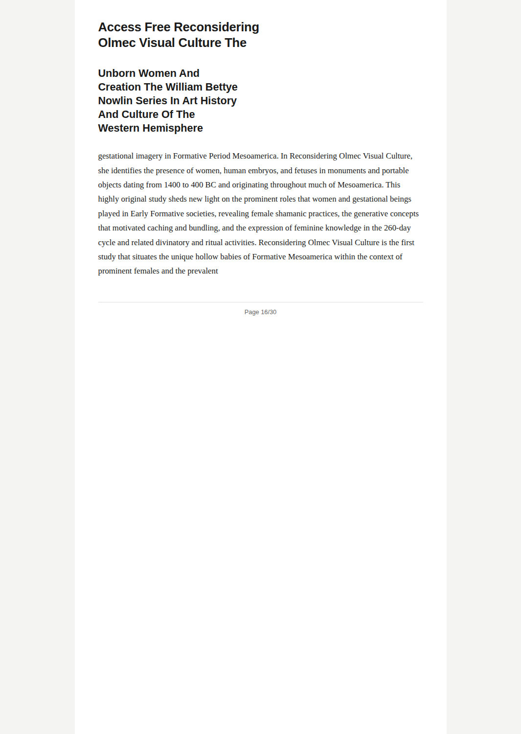Access Free Reconsidering Olmec Visual Culture The
Unborn Women And Creation The William Bettye Nowlin Series In Art History And Culture Of The Western Hemisphere
gestational imagery in Formative Period Mesoamerica. In Reconsidering Olmec Visual Culture, she identifies the presence of women, human embryos, and fetuses in monuments and portable objects dating from 1400 to 400 BC and originating throughout much of Mesoamerica. This highly original study sheds new light on the prominent roles that women and gestational beings played in Early Formative societies, revealing female shamanic practices, the generative concepts that motivated caching and bundling, and the expression of feminine knowledge in the 260-day cycle and related divinatory and ritual activities. Reconsidering Olmec Visual Culture is the first study that situates the unique hollow babies of Formative Mesoamerica within the context of prominent females and the prevalent
Page 16/30